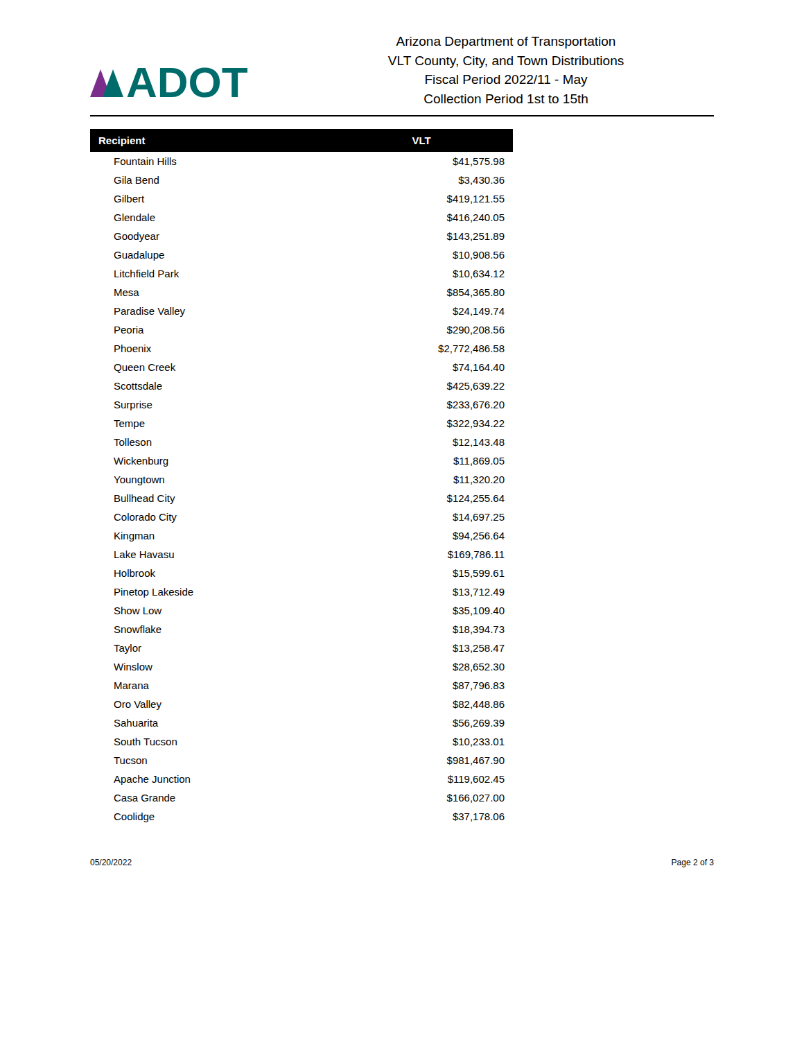ADOT
Arizona Department of Transportation
VLT County, City, and Town Distributions
Fiscal Period 2022/11 - May
Collection Period 1st to 15th
| Recipient | VLT | |
| --- | --- | --- |
| Fountain Hills | $41,575.98 | |
| Gila Bend | $3,430.36 | |
| Gilbert | $419,121.55 | |
| Glendale | $416,240.05 | |
| Goodyear | $143,251.89 | |
| Guadalupe | $10,908.56 | |
| Litchfield Park | $10,634.12 | |
| Mesa | $854,365.80 | |
| Paradise Valley | $24,149.74 | |
| Peoria | $290,208.56 | |
| Phoenix | $2,772,486.58 | |
| Queen Creek | $74,164.40 | |
| Scottsdale | $425,639.22 | |
| Surprise | $233,676.20 | |
| Tempe | $322,934.22 | |
| Tolleson | $12,143.48 | |
| Wickenburg | $11,869.05 | |
| Youngtown | $11,320.20 | |
| Bullhead City | $124,255.64 | |
| Colorado City | $14,697.25 | |
| Kingman | $94,256.64 | |
| Lake Havasu | $169,786.11 | |
| Holbrook | $15,599.61 | |
| Pinetop Lakeside | $13,712.49 | |
| Show Low | $35,109.40 | |
| Snowflake | $18,394.73 | |
| Taylor | $13,258.47 | |
| Winslow | $28,652.30 | |
| Marana | $87,796.83 | |
| Oro Valley | $82,448.86 | |
| Sahuarita | $56,269.39 | |
| South Tucson | $10,233.01 | |
| Tucson | $981,467.90 | |
| Apache Junction | $119,602.45 | |
| Casa Grande | $166,027.00 | |
| Coolidge | $37,178.06 | |
05/20/2022 Page 2 of 3